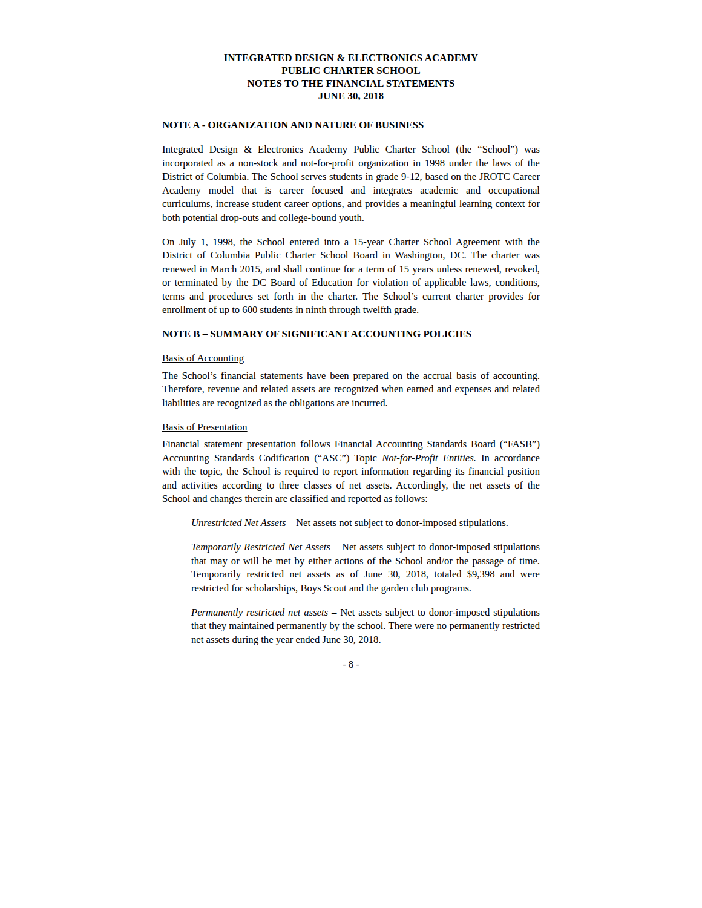INTEGRATED DESIGN & ELECTRONICS ACADEMY
PUBLIC CHARTER SCHOOL
NOTES TO THE FINANCIAL STATEMENTS
JUNE 30, 2018
NOTE A - ORGANIZATION AND NATURE OF BUSINESS
Integrated Design & Electronics Academy Public Charter School (the “School”) was incorporated as a non-stock and not-for-profit organization in 1998 under the laws of the District of Columbia. The School serves students in grade 9-12, based on the JROTC Career Academy model that is career focused and integrates academic and occupational curriculums, increase student career options, and provides a meaningful learning context for both potential drop-outs and college-bound youth.
On July 1, 1998, the School entered into a 15-year Charter School Agreement with the District of Columbia Public Charter School Board in Washington, DC. The charter was renewed in March 2015, and shall continue for a term of 15 years unless renewed, revoked, or terminated by the DC Board of Education for violation of applicable laws, conditions, terms and procedures set forth in the charter. The School’s current charter provides for enrollment of up to 600 students in ninth through twelfth grade.
NOTE B – SUMMARY OF SIGNIFICANT ACCOUNTING POLICIES
Basis of Accounting
The School’s financial statements have been prepared on the accrual basis of accounting. Therefore, revenue and related assets are recognized when earned and expenses and related liabilities are recognized as the obligations are incurred.
Basis of Presentation
Financial statement presentation follows Financial Accounting Standards Board (“FASB”) Accounting Standards Codification (“ASC”) Topic Not-for-Profit Entities. In accordance with the topic, the School is required to report information regarding its financial position and activities according to three classes of net assets. Accordingly, the net assets of the School and changes therein are classified and reported as follows:
Unrestricted Net Assets – Net assets not subject to donor-imposed stipulations.
Temporarily Restricted Net Assets – Net assets subject to donor-imposed stipulations that may or will be met by either actions of the School and/or the passage of time. Temporarily restricted net assets as of June 30, 2018, totaled $9,398 and were restricted for scholarships, Boys Scout and the garden club programs.
Permanently restricted net assets – Net assets subject to donor-imposed stipulations that they maintained permanently by the school. There were no permanently restricted net assets during the year ended June 30, 2018.
- 8 -